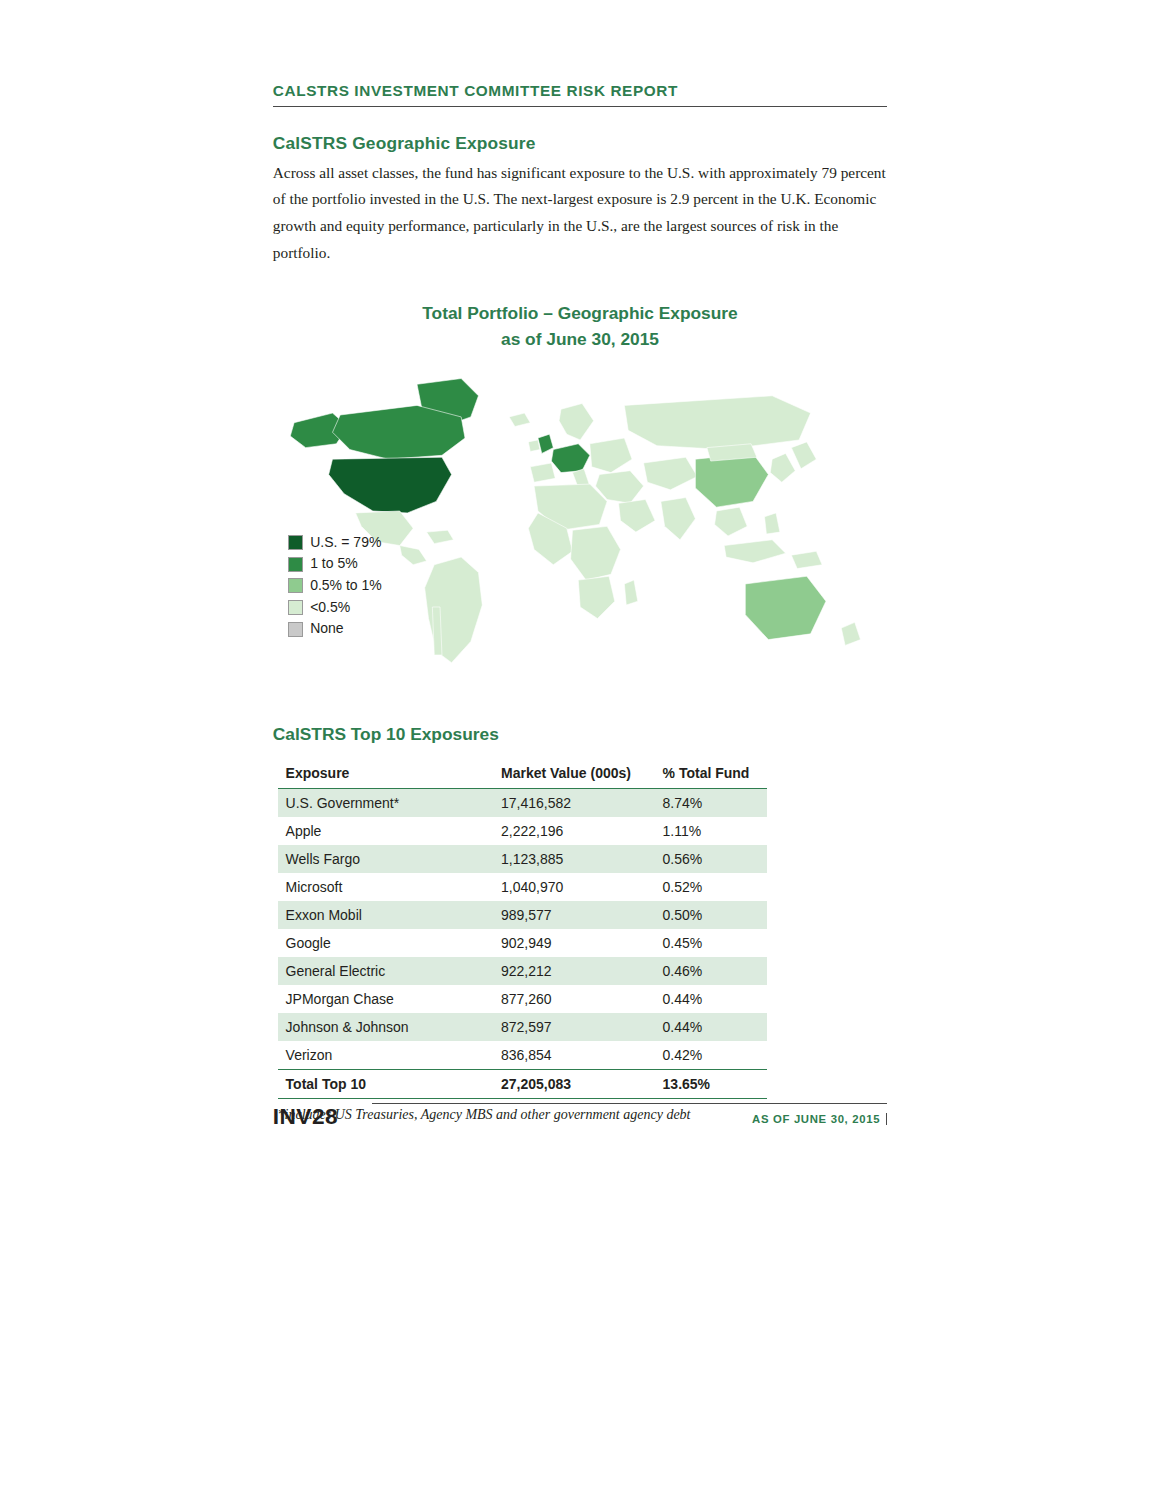CalSTRS Investment Committee Risk Report
CalSTRS Geographic Exposure
Across all asset classes, the fund has significant exposure to the U.S. with approximately 79 percent of the portfolio invested in the U.S. The next-largest exposure is 2.9 percent in the U.K. Economic growth and equity performance, particularly in the U.S., are the largest sources of risk in the portfolio.
Total Portfolio – Geographic Exposure
as of June 30, 2015
U.S. = 79%
1 to 5%
0.5% to 1%
<0.5%
None
CalSTRS Top 10 Exposures
| Exposure | Market Value (000s) | % Total Fund |
| --- | --- | --- |
| U.S. Government* | 17,416,582 | 8.74% |
| Apple | 2,222,196 | 1.11% |
| Wells Fargo | 1,123,885 | 0.56% |
| Microsoft | 1,040,970 | 0.52% |
| Exxon Mobil | 989,577 | 0.50% |
| Google | 902,949 | 0.45% |
| General Electric | 922,212 | 0.46% |
| JPMorgan Chase | 877,260 | 0.44% |
| Johnson & Johnson | 872,597 | 0.44% |
| Verizon | 836,854 | 0.42% |
| Total Top 10 | 27,205,083 | 13.65% |
*includes US Treasuries, Agency MBS and other government agency debt
INV28
AS OF JUNE 30, 2015